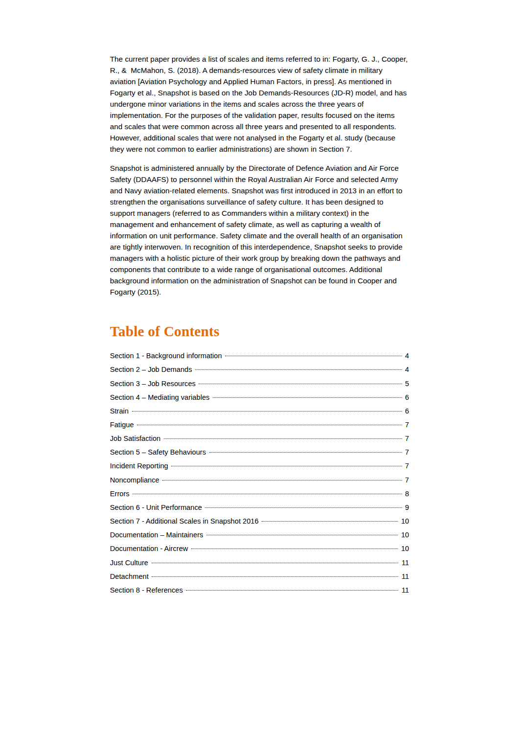The current paper provides a list of scales and items referred to in: Fogarty, G. J., Cooper, R., & McMahon, S. (2018). A demands-resources view of safety climate in military aviation [Aviation Psychology and Applied Human Factors, in press]. As mentioned in Fogarty et al., Snapshot is based on the Job Demands-Resources (JD-R) model, and has undergone minor variations in the items and scales across the three years of implementation. For the purposes of the validation paper, results focused on the items and scales that were common across all three years and presented to all respondents. However, additional scales that were not analysed in the Fogarty et al. study (because they were not common to earlier administrations) are shown in Section 7.
Snapshot is administered annually by the Directorate of Defence Aviation and Air Force Safety (DDAAFS) to personnel within the Royal Australian Air Force and selected Army and Navy aviation-related elements. Snapshot was first introduced in 2013 in an effort to strengthen the organisations surveillance of safety culture. It has been designed to support managers (referred to as Commanders within a military context) in the management and enhancement of safety climate, as well as capturing a wealth of information on unit performance. Safety climate and the overall health of an organisation are tightly interwoven. In recognition of this interdependence, Snapshot seeks to provide managers with a holistic picture of their work group by breaking down the pathways and components that contribute to a wide range of organisational outcomes. Additional background information on the administration of Snapshot can be found in Cooper and Fogarty (2015).
Table of Contents
Section 1 - Background information 4
Section 2 – Job Demands 4
Section 3 – Job Resources 5
Section 4 – Mediating variables 6
Strain 6
Fatigue 7
Job Satisfaction 7
Section 5 – Safety Behaviours 7
Incident Reporting 7
Noncompliance 7
Errors 8
Section 6 - Unit Performance 9
Section 7 - Additional Scales in Snapshot 2016 10
Documentation – Maintainers 10
Documentation - Aircrew 10
Just Culture 11
Detachment 11
Section 8 - References 11